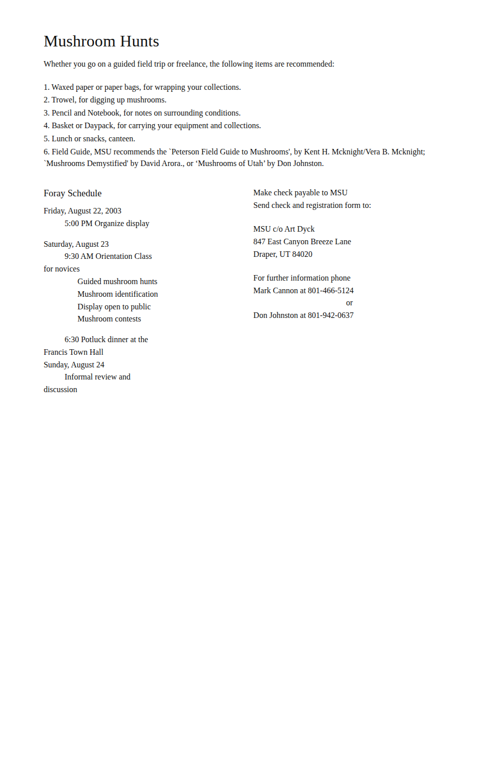Mushroom Hunts
Whether you go on a guided field trip or freelance, the following items are recommended:
1. Waxed paper or paper bags, for wrapping your collections.
2. Trowel, for digging up mushrooms.
3. Pencil and Notebook, for notes on surrounding conditions.
4. Basket or Daypack, for carrying your equipment and collections.
5. Lunch or snacks, canteen.
6. Field Guide, MSU recommends the `Peterson Field Guide to Mushrooms', by Kent H. Mcknight/Vera B. Mcknight; `Mushrooms Demystified' by David Arora., or ‘Mushrooms of Utah’ by Don Johnston.
Foray Schedule
Friday, August 22, 2003
5:00 PM Organize display
Saturday, August 23
9:30 AM Orientation Class
for novices
Guided mushroom hunts
Mushroom identification
Display open to public
Mushroom contests
6:30 Potluck dinner at the
Francis Town Hall
Sunday, August 24
Informal review and
discussion
Make check payable to MSU
Send check and registration form to:
MSU c/o Art Dyck
847 East Canyon Breeze Lane
Draper, UT 84020
For further information phone
Mark Cannon at 801-466-5124
or
Don Johnston at 801-942-0637